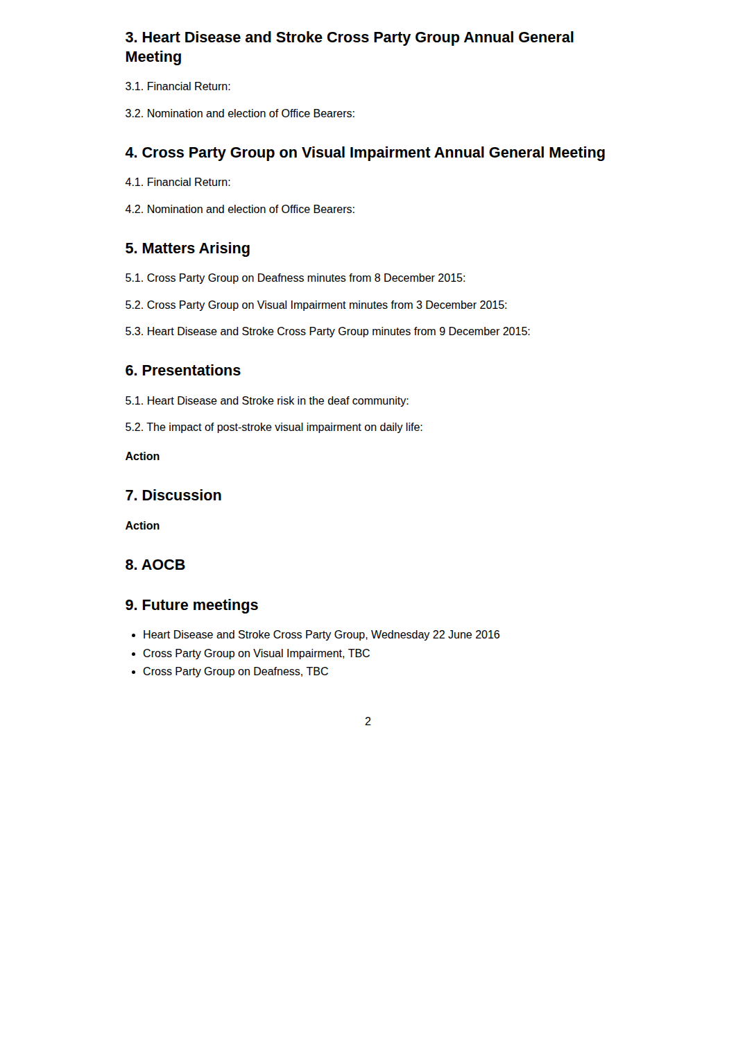3. Heart Disease and Stroke Cross Party Group Annual General Meeting
3.1. Financial Return:
3.2. Nomination and election of Office Bearers:
4. Cross Party Group on Visual Impairment Annual General Meeting
4.1. Financial Return:
4.2. Nomination and election of Office Bearers:
5. Matters Arising
5.1. Cross Party Group on Deafness minutes from 8 December 2015:
5.2. Cross Party Group on Visual Impairment minutes from 3 December 2015:
5.3. Heart Disease and Stroke Cross Party Group minutes from 9 December 2015:
6. Presentations
5.1. Heart Disease and Stroke risk in the deaf community:
5.2. The impact of post-stroke visual impairment on daily life:
Action
7. Discussion
Action
8. AOCB
9. Future meetings
Heart Disease and Stroke Cross Party Group, Wednesday 22 June 2016
Cross Party Group on Visual Impairment, TBC
Cross Party Group on Deafness, TBC
2